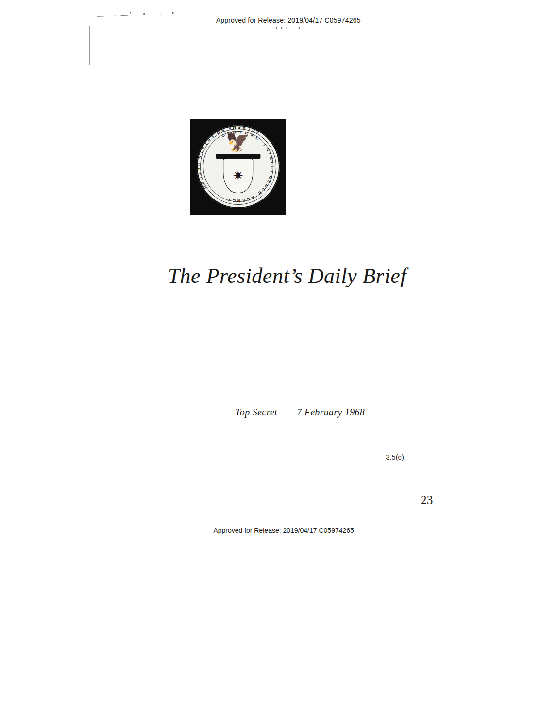— — —’ • — •
Approved for Release: 2019/04/17 C05974265 • • • •
🦅
✷
C E N T R A L I N T E L L I G E N C E A G E N C Y U N I T E D S T A T E S O F A M E R I C A
The President’s Daily Brief
Top Secret 7 February 1968
3.5(c)
23
Approved for Release: 2019/04/17 C05974265